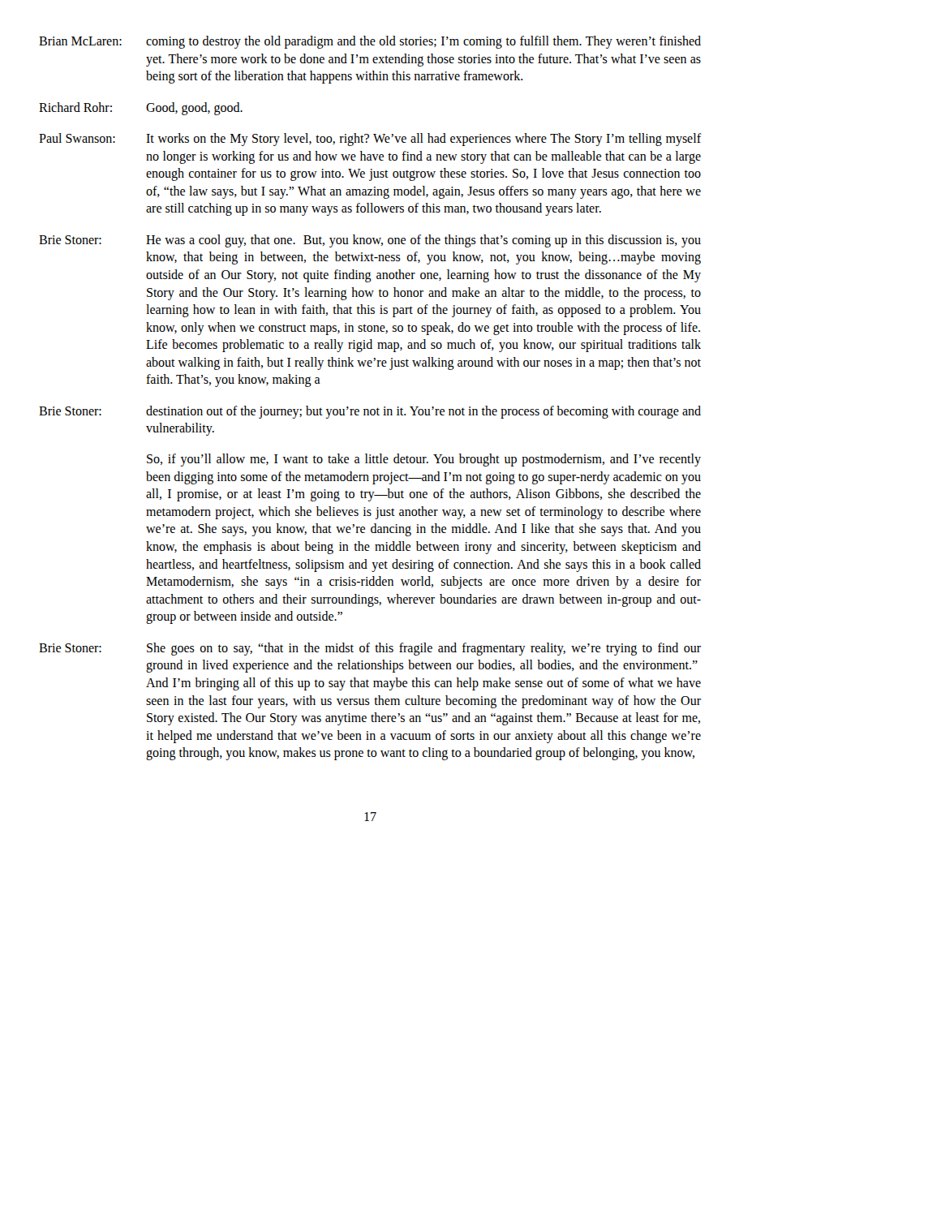Brian McLaren:
coming to destroy the old paradigm and the old stories; I’m coming to fulfill them. They weren’t finished yet. There’s more work to be done and I’m extending those stories into the future. That’s what I’ve seen as being sort of the liberation that happens within this narrative framework.
Richard Rohr:
Good, good, good.
Paul Swanson:
It works on the My Story level, too, right? We’ve all had experiences where The Story I’m telling myself no longer is working for us and how we have to find a new story that can be malleable that can be a large enough container for us to grow into. We just outgrow these stories. So, I love that Jesus connection too of, “the law says, but I say.” What an amazing model, again, Jesus offers so many years ago, that here we are still catching up in so many ways as followers of this man, two thousand years later.
Brie Stoner:
He was a cool guy, that one. But, you know, one of the things that’s coming up in this discussion is, you know, that being in between, the betwixt-ness of, you know, not, you know, being…maybe moving outside of an Our Story, not quite finding another one, learning how to trust the dissonance of the My Story and the Our Story. It’s learning how to honor and make an altar to the middle, to the process, to learning how to lean in with faith, that this is part of the journey of faith, as opposed to a problem. You know, only when we construct maps, in stone, so to speak, do we get into trouble with the process of life. Life becomes problematic to a really rigid map, and so much of, you know, our spiritual traditions talk about walking in faith, but I really think we’re just walking around with our noses in a map; then that’s not faith. That’s, you know, making a
Brie Stoner:
destination out of the journey; but you’re not in it. You’re not in the process of becoming with courage and vulnerability.
So, if you’ll allow me, I want to take a little detour. You brought up postmodernism, and I’ve recently been digging into some of the metamodern project—and I’m not going to go super-nerdy academic on you all, I promise, or at least I’m going to try—but one of the authors, Alison Gibbons, she described the metamodern project, which she believes is just another way, a new set of terminology to describe where we’re at. She says, you know, that we’re dancing in the middle. And I like that she says that. And you know, the emphasis is about being in the middle between irony and sincerity, between skepticism and heartless, and heartfeltness, solipsism and yet desiring of connection. And she says this in a book called Metamodernism, she says “in a crisis-ridden world, subjects are once more driven by a desire for attachment to others and their surroundings, wherever boundaries are drawn between in-group and out-group or between inside and outside.”
Brie Stoner:
She goes on to say, “that in the midst of this fragile and fragmentary reality, we’re trying to find our ground in lived experience and the relationships between our bodies, all bodies, and the environment.” And I’m bringing all of this up to say that maybe this can help make sense out of some of what we have seen in the last four years, with us versus them culture becoming the predominant way of how the Our Story existed. The Our Story was anytime there’s an “us” and an “against them.” Because at least for me, it helped me understand that we’ve been in a vacuum of sorts in our anxiety about all this change we’re going through, you know, makes us prone to want to cling to a boundaried group of belonging, you know,
17